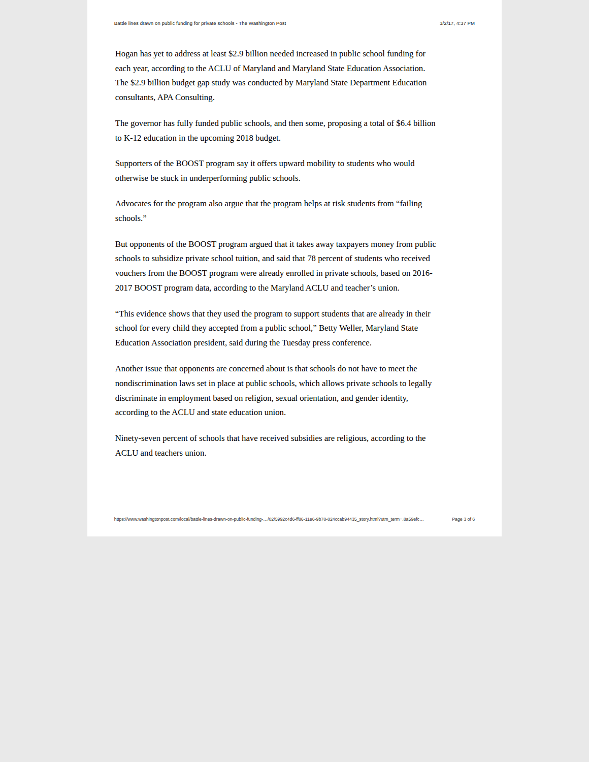Battle lines drawn on public funding for private schools - The Washington Post
3/2/17, 4:37 PM
Hogan has yet to address at least $2.9 billion needed increased in public school funding for each year, according to the ACLU of Maryland and Maryland State Education Association. The $2.9 billion budget gap study was conducted by Maryland State Department Education consultants, APA Consulting.
The governor has fully funded public schools, and then some, proposing a total of $6.4 billion to K-12 education in the upcoming 2018 budget.
Supporters of the BOOST program say it offers upward mobility to students who would otherwise be stuck in underperforming public schools.
Advocates for the program also argue that the program helps at risk students from “failing schools.”
But opponents of the BOOST program argued that it takes away taxpayers money from public schools to subsidize private school tuition, and said that 78 percent of students who received vouchers from the BOOST program were already enrolled in private schools, based on 2016-2017 BOOST program data, according to the Maryland ACLU and teacher’s union.
“This evidence shows that they used the program to support students that are already in their school for every child they accepted from a public school,” Betty Weller, Maryland State Education Association president, said during the Tuesday press conference.
Another issue that opponents are concerned about is that schools do not have to meet the nondiscrimination laws set in place at public schools, which allows private schools to legally discriminate in employment based on religion, sexual orientation, and gender identity, according to the ACLU and state education union.
Ninety-seven percent of schools that have received subsidies are religious, according to the ACLU and teachers union.
https://www.washingtonpost.com/local/battle-lines-drawn-on-public-funding-…/02/5992c4d6-ff86-11e6-9b78-824ccab94435_story.html?utm_term=.8a59efcd25ff
Page 3 of 6